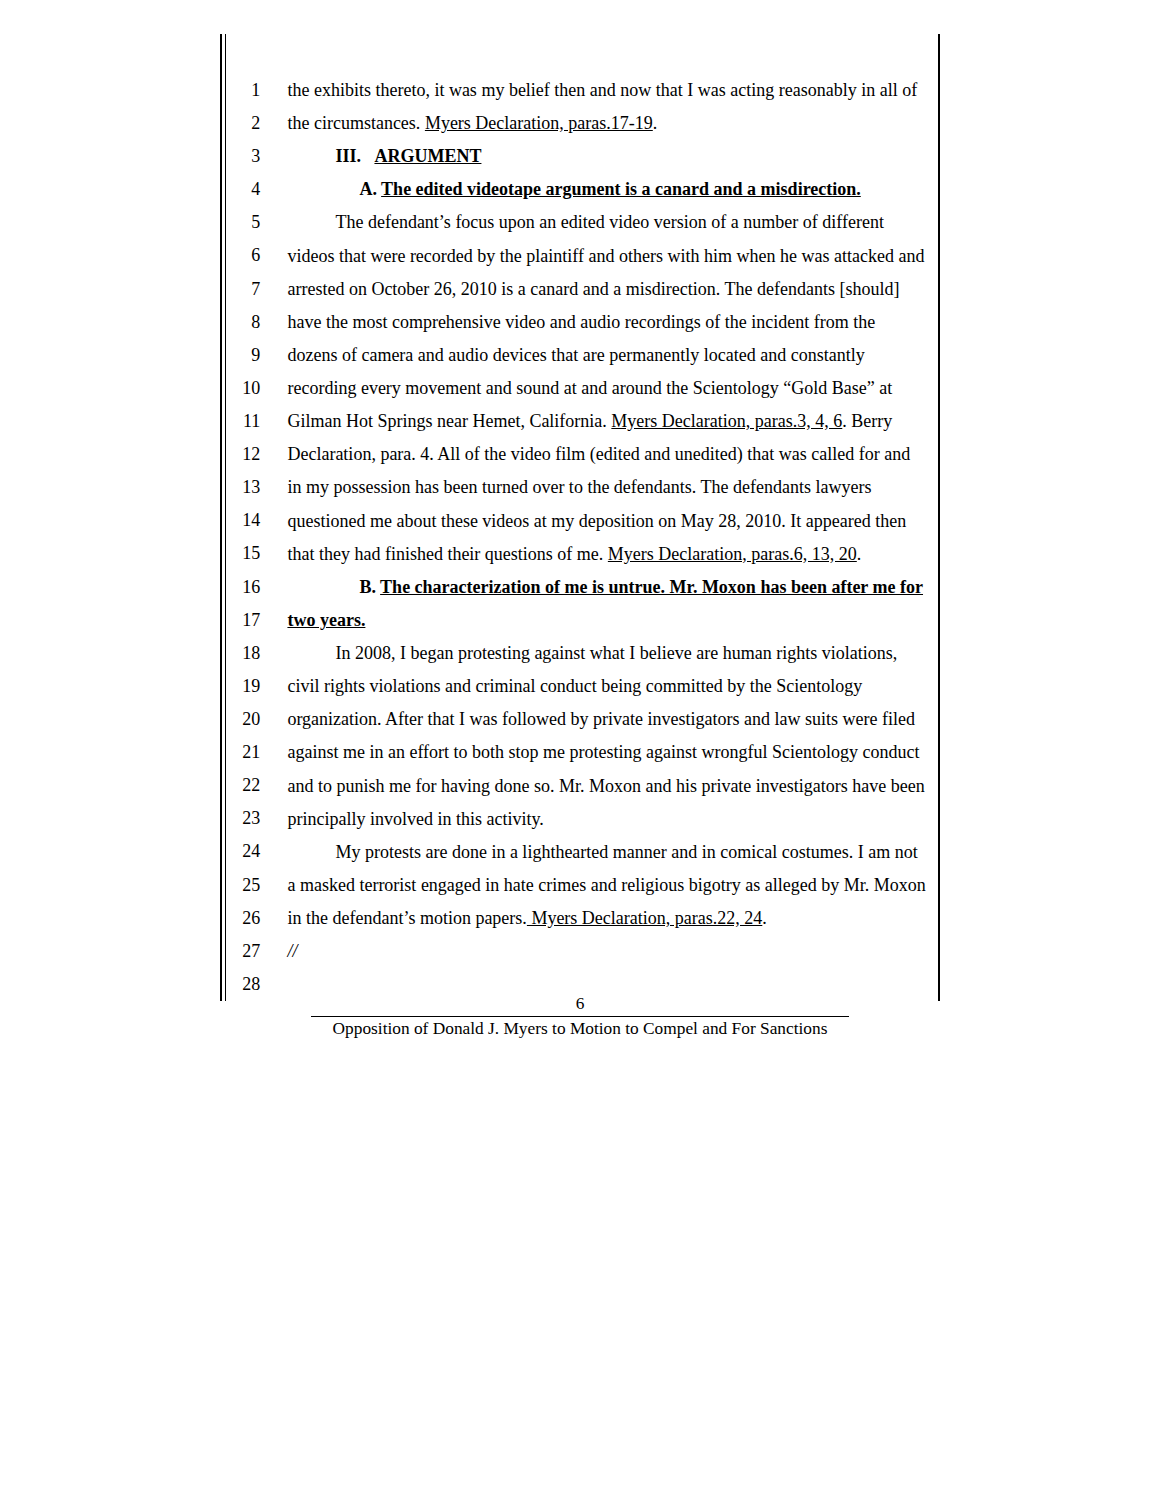1
2
3
4
5
6
7
8
9
10
11
12
13
14
15
16
17
18
19
20
21
22
23
24
25
26
27
28
the exhibits thereto, it was my belief then and now that I was acting reasonably in all of the circumstances. Myers Declaration, paras.17-19.
III. ARGUMENT
A. The edited videotape argument is a canard and a misdirection.
The defendant’s focus upon an edited video version of a number of different videos that were recorded by the plaintiff and others with him when he was attacked and arrested on October 26, 2010 is a canard and a misdirection. The defendants [should] have the most comprehensive video and audio recordings of the incident from the dozens of camera and audio devices that are permanently located and constantly recording every movement and sound at and around the Scientology “Gold Base” at Gilman Hot Springs near Hemet, California. Myers Declaration, paras.3, 4, 6. Berry Declaration, para. 4. All of the video film (edited and unedited) that was called for and in my possession has been turned over to the defendants. The defendants lawyers questioned me about these videos at my deposition on May 28, 2010. It appeared then that they had finished their questions of me. Myers Declaration, paras.6, 13, 20.
B. The characterization of me is untrue. Mr. Moxon has been after me for two years.
In 2008, I began protesting against what I believe are human rights violations, civil rights violations and criminal conduct being committed by the Scientology organization. After that I was followed by private investigators and law suits were filed against me in an effort to both stop me protesting against wrongful Scientology conduct and to punish me for having done so. Mr. Moxon and his private investigators have been principally involved in this activity.
My protests are done in a lighthearted manner and in comical costumes. I am not a masked terrorist engaged in hate crimes and religious bigotry as alleged by Mr. Moxon in the defendant’s motion papers. Myers Declaration, paras.22, 24.
//
6
Opposition of Donald J. Myers to Motion to Compel and For Sanctions